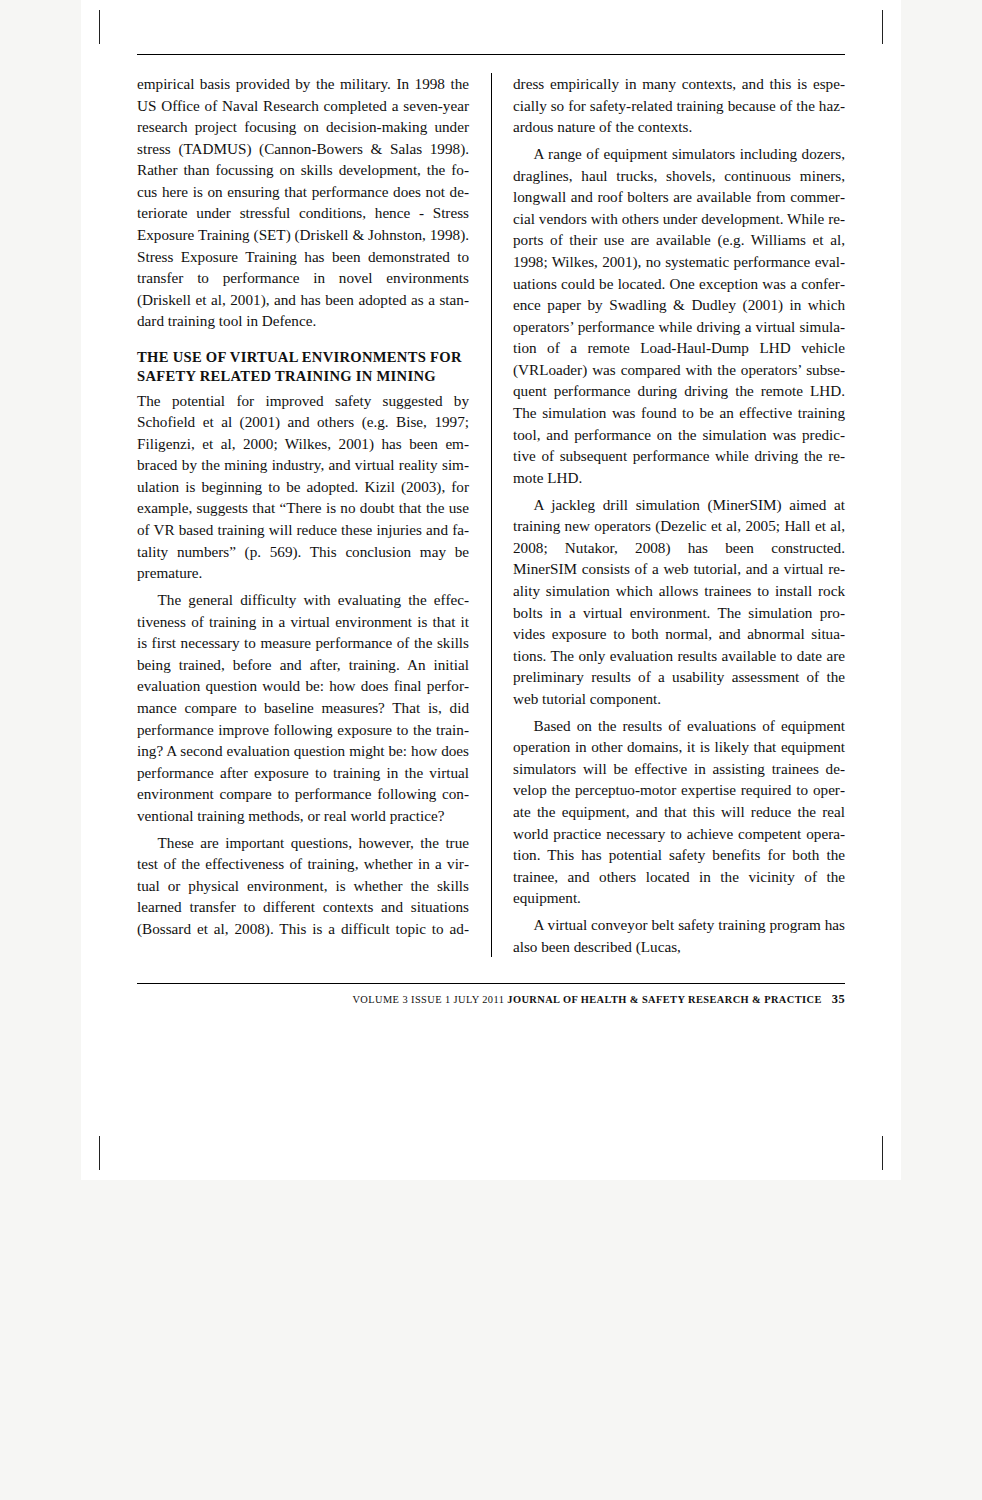empirical basis provided by the military. In 1998 the US Office of Naval Research completed a seven-year research project focusing on decision-making under stress (TADMUS) (Cannon-Bowers & Salas 1998). Rather than focussing on skills development, the focus here is on ensuring that performance does not deteriorate under stressful conditions, hence - Stress Exposure Training (SET) (Driskell & Johnston, 1998). Stress Exposure Training has been demonstrated to transfer to performance in novel environments (Driskell et al, 2001), and has been adopted as a standard training tool in Defence.
The use of virtual environments for safety related training in mining
The potential for improved safety suggested by Schofield et al (2001) and others (e.g. Bise, 1997; Filigenzi, et al, 2000; Wilkes, 2001) has been embraced by the mining industry, and virtual reality simulation is beginning to be adopted. Kizil (2003), for example, suggests that “There is no doubt that the use of VR based training will reduce these injuries and fatality numbers” (p. 569). This conclusion may be premature.
The general difficulty with evaluating the effectiveness of training in a virtual environment is that it is first necessary to measure performance of the skills being trained, before and after, training. An initial evaluation question would be: how does final performance compare to baseline measures? That is, did performance improve following exposure to the training? A second evaluation question might be: how does performance after exposure to training in the virtual environment compare to performance following conventional training methods, or real world practice?
These are important questions, however, the true test of the effectiveness of training, whether in a virtual or physical environment, is whether the skills learned transfer to different contexts and situations (Bossard et al, 2008). This is a difficult topic to address empirically in many contexts, and this is especially so for safety-related training because of the hazardous nature of the contexts.
A range of equipment simulators including dozers, draglines, haul trucks, shovels, continuous miners, longwall and roof bolters are available from commercial vendors with others under development. While reports of their use are available (e.g. Williams et al, 1998; Wilkes, 2001), no systematic performance evaluations could be located. One exception was a conference paper by Swadling & Dudley (2001) in which operators’ performance while driving a virtual simulation of a remote Load-Haul-Dump LHD vehicle (VRLoader) was compared with the operators’ subsequent performance during driving the remote LHD. The simulation was found to be an effective training tool, and performance on the simulation was predictive of subsequent performance while driving the remote LHD.
A jackleg drill simulation (MinerSIM) aimed at training new operators (Dezelic et al, 2005; Hall et al, 2008; Nutakor, 2008) has been constructed. MinerSIM consists of a web tutorial, and a virtual reality simulation which allows trainees to install rock bolts in a virtual environment. The simulation provides exposure to both normal, and abnormal situations. The only evaluation results available to date are preliminary results of a usability assessment of the web tutorial component.
Based on the results of evaluations of equipment operation in other domains, it is likely that equipment simulators will be effective in assisting trainees develop the perceptuo-motor expertise required to operate the equipment, and that this will reduce the real world practice necessary to achieve competent operation. This has potential safety benefits for both the trainee, and others located in the vicinity of the equipment.
A virtual conveyor belt safety training program has also been described (Lucas,
Volume 3 Issue 1 July 2011 Journal of Health & Safety Research & Practice 35